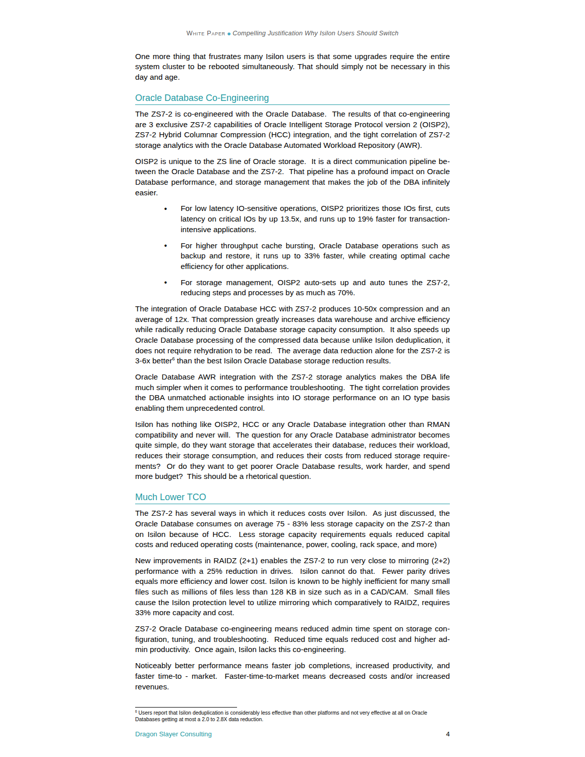White Paper●Compelling Justification Why Isilon Users Should Switch
One more thing that frustrates many Isilon users is that some upgrades require the entire system cluster to be rebooted simultaneously. That should simply not be necessary in this day and age.
Oracle Database Co-Engineering
The ZS7-2 is co-engineered with the Oracle Database. The results of that co-engineering are 3 exclusive ZS7-2 capabilities of Oracle Intelligent Storage Protocol version 2 (OISP2), ZS7-2 Hybrid Columnar Compression (HCC) integration, and the tight correlation of ZS7-2 storage analytics with the Oracle Database Automated Workload Repository (AWR).
OISP2 is unique to the ZS line of Oracle storage. It is a direct communication pipeline between the Oracle Database and the ZS7-2. That pipeline has a profound impact on Oracle Database performance, and storage management that makes the job of the DBA infinitely easier.
For low latency IO-sensitive operations, OISP2 prioritizes those IOs first, cuts latency on critical IOs by up 13.5x, and runs up to 19% faster for transaction-intensive applications.
For higher throughput cache bursting, Oracle Database operations such as backup and restore, it runs up to 33% faster, while creating optimal cache efficiency for other applications.
For storage management, OISP2 auto-sets up and auto tunes the ZS7-2, reducing steps and processes by as much as 70%.
The integration of Oracle Database HCC with ZS7-2 produces 10-50x compression and an average of 12x. That compression greatly increases data warehouse and archive efficiency while radically reducing Oracle Database storage capacity consumption. It also speeds up Oracle Database processing of the compressed data because unlike Isilon deduplication, it does not require rehydration to be read. The average data reduction alone for the ZS7-2 is 3-6x better6 than the best Isilon Oracle Database storage reduction results.
Oracle Database AWR integration with the ZS7-2 storage analytics makes the DBA life much simpler when it comes to performance troubleshooting. The tight correlation provides the DBA unmatched actionable insights into IO storage performance on an IO type basis enabling them unprecedented control.
Isilon has nothing like OISP2, HCC or any Oracle Database integration other than RMAN compatibility and never will. The question for any Oracle Database administrator becomes quite simple, do they want storage that accelerates their database, reduces their workload, reduces their storage consumption, and reduces their costs from reduced storage requirements? Or do they want to get poorer Oracle Database results, work harder, and spend more budget? This should be a rhetorical question.
Much Lower TCO
The ZS7-2 has several ways in which it reduces costs over Isilon. As just discussed, the Oracle Database consumes on average 75 - 83% less storage capacity on the ZS7-2 than on Isilon because of HCC. Less storage capacity requirements equals reduced capital costs and reduced operating costs (maintenance, power, cooling, rack space, and more)
New improvements in RAIDZ (2+1) enables the ZS7-2 to run very close to mirroring (2+2) performance with a 25% reduction in drives. Isilon cannot do that. Fewer parity drives equals more efficiency and lower cost. Isilon is known to be highly inefficient for many small files such as millions of files less than 128 KB in size such as in a CAD/CAM. Small files cause the Isilon protection level to utilize mirroring which comparatively to RAIDZ, requires 33% more capacity and cost.
ZS7-2 Oracle Database co-engineering means reduced admin time spent on storage configuration, tuning, and troubleshooting. Reduced time equals reduced cost and higher admin productivity. Once again, Isilon lacks this co-engineering.
Noticeably better performance means faster job completions, increased productivity, and faster time-to - market. Faster-time-to-market means decreased costs and/or increased revenues.
6 Users report that Isilon deduplication is considerably less effective than other platforms and not very effective at all on Oracle Databases getting at most a 2.0 to 2.8X data reduction.
Dragon Slayer Consulting 4